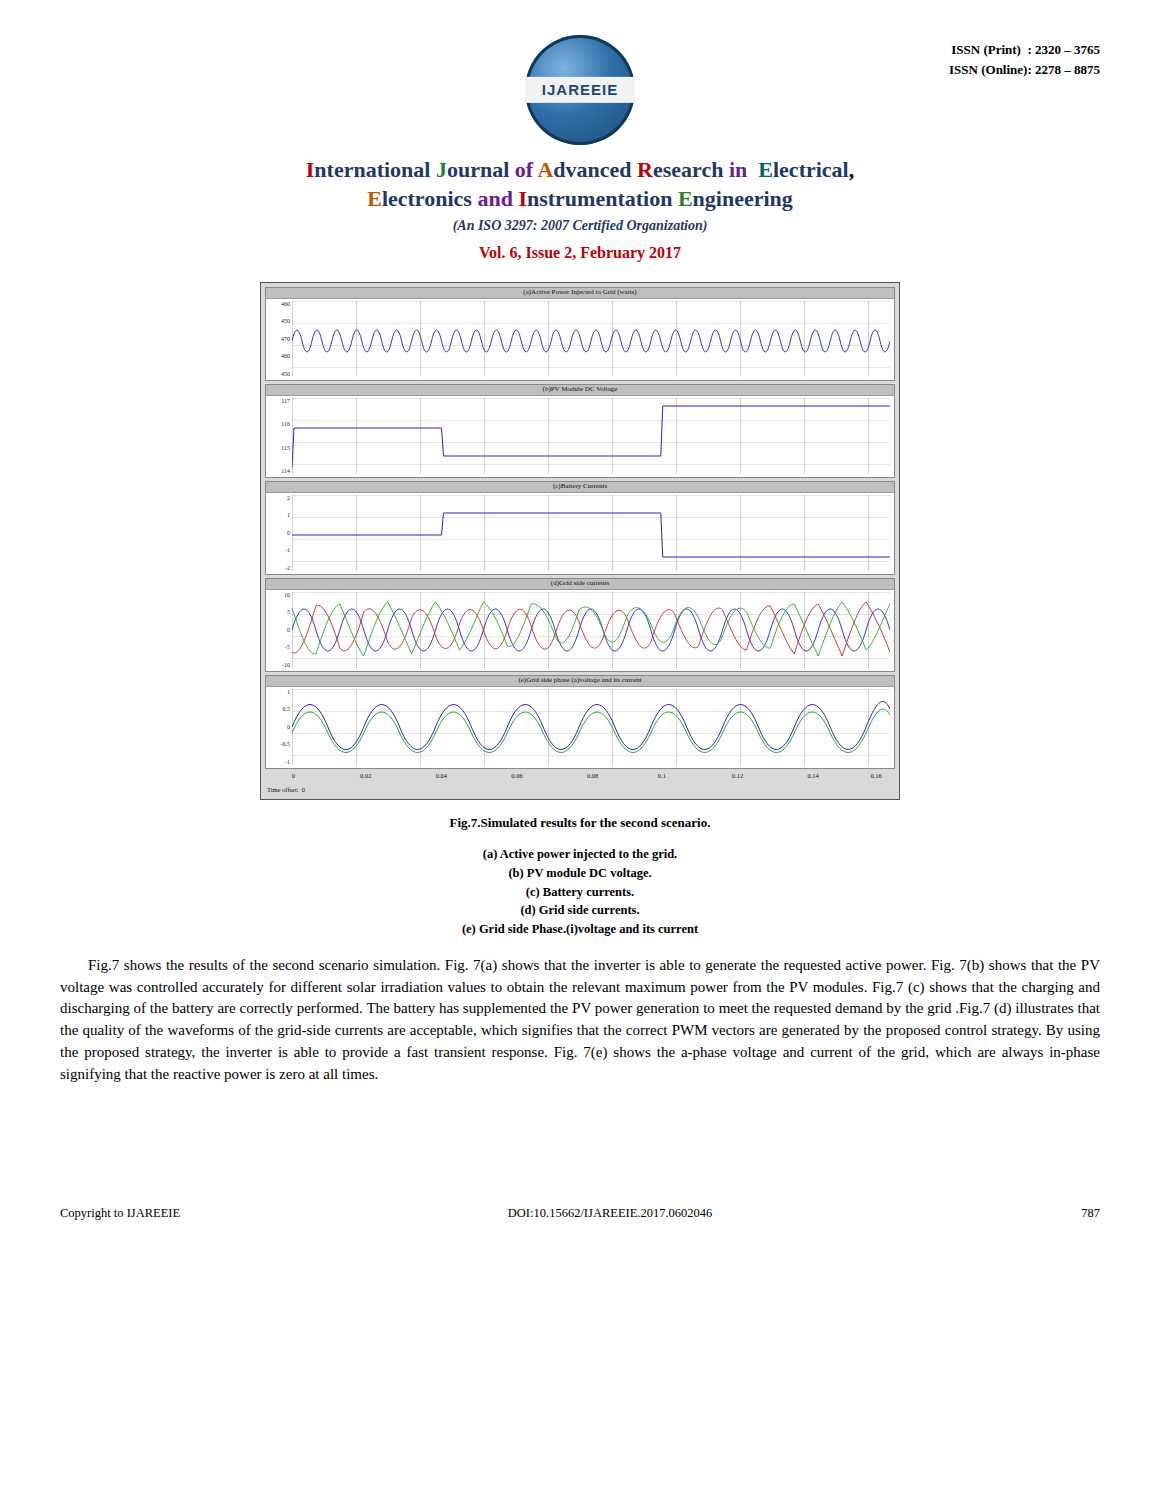ISSN (Print) : 2320 – 3765
ISSN (Online): 2278 – 8875
IJAREEIE
International Journal of Advanced Research in Electrical,
Electronics and Instrumentation Engineering
(An ISO 3297: 2007 Certified Organization)
Vol. 6, Issue 2, February 2017
(a)Active Power Injected to Grid (watts)
460450470460450
(b)PV Module DC Voltage
117116115114
(c)Battery Currents
210-1-2
(d)Grid side currents
1050-5-10
(e)Grid side phase (a)voltage and its current
10.50-0.5-1
0 0.02 0.04 0.06 0.08 0.1 0.12 0.14 0.16
Time offset: 0
Fig.7.Simulated results for the second scenario.
(a) Active power injected to the grid.
(b) PV module DC voltage.
(c) Battery currents.
(d) Grid side currents.
(e) Grid side Phase.(i)voltage and its current
Fig.7 shows the results of the second scenario simulation. Fig. 7(a) shows that the inverter is able to generate the requested active power. Fig. 7(b) shows that the PV voltage was controlled accurately for different solar irradiation values to obtain the relevant maximum power from the PV modules. Fig.7 (c) shows that the charging and discharging of the battery are correctly performed. The battery has supplemented the PV power generation to meet the requested demand by the grid .Fig.7 (d) illustrates that the quality of the waveforms of the grid-side currents are acceptable, which signifies that the correct PWM vectors are generated by the proposed control strategy. By using the proposed strategy, the inverter is able to provide a fast transient response. Fig. 7(e) shows the a-phase voltage and current of the grid, which are always in-phase signifying that the reactive power is zero at all times.
Copyright to IJAREEIE
DOI:10.15662/IJAREEIE.2017.0602046
787